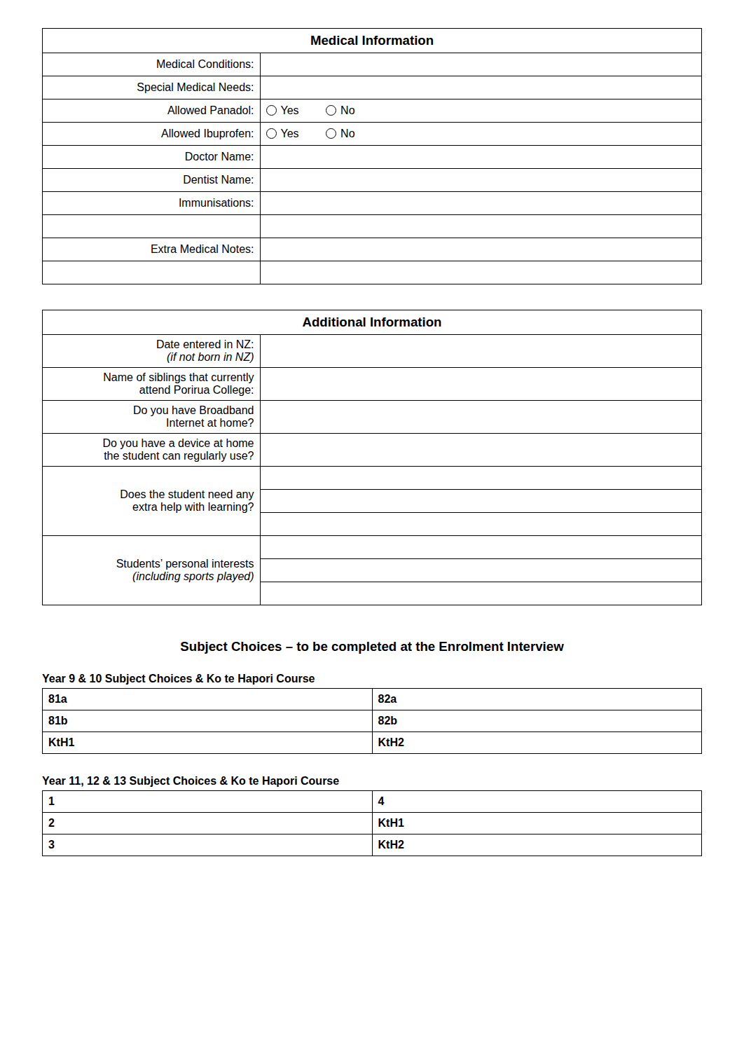| Medical Information |
| --- |
| Medical Conditions: | |
| Special Medical Needs: | |
| Allowed Panadol: | Yes No |
| Allowed Ibuprofen: | Yes No |
| Doctor Name: | |
| Dentist Name: | |
| Immunisations: | |
| Extra Medical Notes: | |
| Additional Information |
| --- |
| Date entered in NZ: (if not born in NZ) | |
| Name of siblings that currently attend Porirua College: | |
| Do you have Broadband Internet at home? | |
| Do you have a device at home the student can regularly use? | |
| Does the student need any extra help with learning? | |
| Students’ personal interests (including sports played) | |
Subject Choices – to be completed at the Enrolment Interview
Year 9 & 10 Subject Choices & Ko te Hapori Course
| 81a | 82a |
| 81b | 82b |
| KtH1 | KtH2 |
Year 11, 12 & 13 Subject Choices & Ko te Hapori Course
| 1 | 4 |
| 2 | KtH1 |
| 3 | KtH2 |